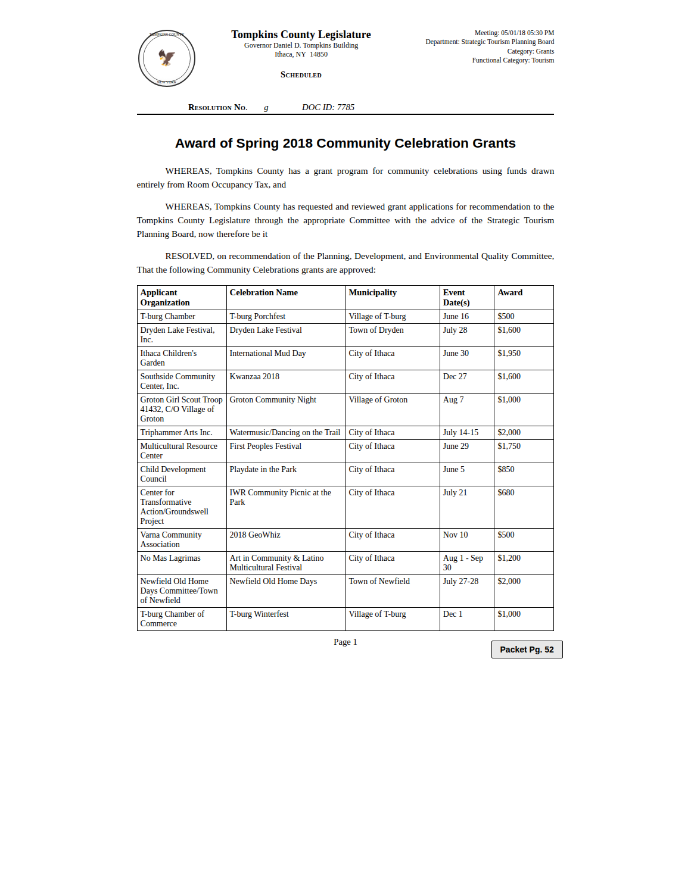Tompkins County
🦅
New York
Tompkins County Legislature
Governor Daniel D. Tompkins Building
Ithaca, NY 14850
Scheduled
Meeting: 05/01/18 05:30 PM
Department: Strategic Tourism Planning Board
Category: Grants
Functional Category: Tourism
Resolution No. g DOC ID: 7785
Award of Spring 2018 Community Celebration Grants
WHEREAS, Tompkins County has a grant program for community celebrations using funds drawn entirely from Room Occupancy Tax, and
WHEREAS, Tompkins County has requested and reviewed grant applications for recommendation to the Tompkins County Legislature through the appropriate Committee with the advice of the Strategic Tourism Planning Board, now therefore be it
RESOLVED, on recommendation of the Planning, Development, and Environmental Quality Committee, That the following Community Celebrations grants are approved:
| Applicant Organization | Celebration Name | Municipality | Event Date(s) | Award |
| --- | --- | --- | --- | --- |
| T-burg Chamber | T-burg Porchfest | Village of T-burg | June 16 | $500 |
| Dryden Lake Festival, Inc. | Dryden Lake Festival | Town of Dryden | July 28 | $1,600 |
| Ithaca Children's Garden | International Mud Day | City of Ithaca | June 30 | $1,950 |
| Southside Community Center, Inc. | Kwanzaa 2018 | City of Ithaca | Dec 27 | $1,600 |
| Groton Girl Scout Troop 41432, C/O Village of Groton | Groton Community Night | Village of Groton | Aug 7 | $1,000 |
| Triphammer Arts Inc. | Watermusic/Dancing on the Trail | City of Ithaca | July 14-15 | $2,000 |
| Multicultural Resource Center | First Peoples Festival | City of Ithaca | June 29 | $1,750 |
| Child Development Council | Playdate in the Park | City of Ithaca | June 5 | $850 |
| Center for Transformative Action/Groundswell Project | IWR Community Picnic at the Park | City of Ithaca | July 21 | $680 |
| Varna Community Association | 2018 GeoWhiz | City of Ithaca | Nov 10 | $500 |
| No Mas Lagrimas | Art in Community & Latino Multicultural Festival | City of Ithaca | Aug 1 - Sep 30 | $1,200 |
| Newfield Old Home Days Committee/Town of Newfield | Newfield Old Home Days | Town of Newfield | July 27-28 | $2,000 |
| T-burg Chamber of Commerce | T-burg Winterfest | Village of T-burg | Dec 1 | $1,000 |
Page 1
Packet Pg. 52